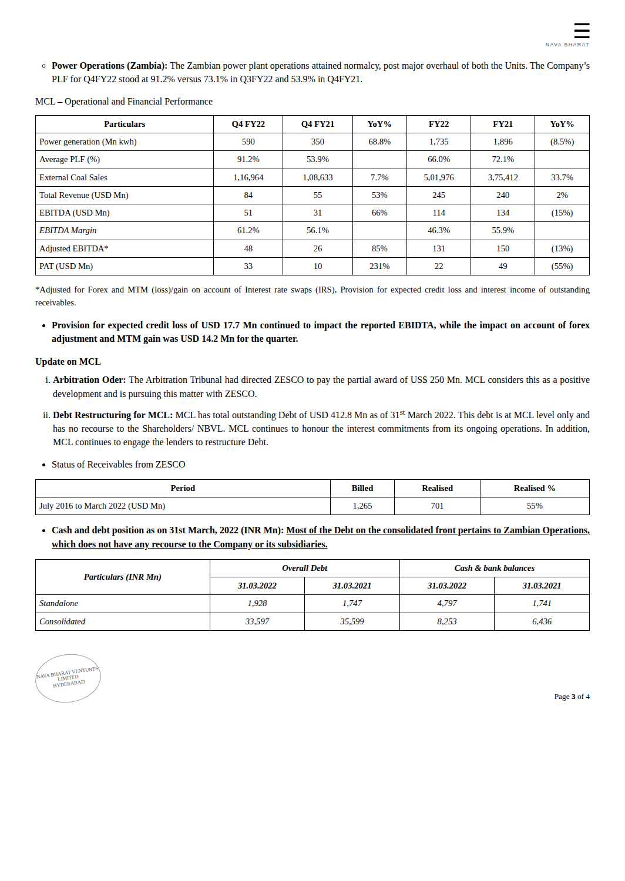☰ NAVA BHARAT
Power Operations (Zambia): The Zambian power plant operations attained normalcy, post major overhaul of both the Units. The Company’s PLF for Q4FY22 stood at 91.2% versus 73.1% in Q3FY22 and 53.9% in Q4FY21.
MCL – Operational and Financial Performance
| Particulars | Q4 FY22 | Q4 FY21 | YoY% | FY22 | FY21 | YoY% |
| --- | --- | --- | --- | --- | --- | --- |
| Power generation (Mn kwh) | 590 | 350 | 68.8% | 1,735 | 1,896 | (8.5%) |
| Average PLF (%) | 91.2% | 53.9% | | 66.0% | 72.1% | |
| External Coal Sales | 1,16,964 | 1,08,633 | 7.7% | 5,01,976 | 3,75,412 | 33.7% |
| Total Revenue (USD Mn) | 84 | 55 | 53% | 245 | 240 | 2% |
| EBITDA (USD Mn) | 51 | 31 | 66% | 114 | 134 | (15%) |
| EBITDA Margin | 61.2% | 56.1% | | 46.3% | 55.9% | |
| Adjusted EBITDA* | 48 | 26 | 85% | 131 | 150 | (13%) |
| PAT (USD Mn) | 33 | 10 | 231% | 22 | 49 | (55%) |
*Adjusted for Forex and MTM (loss)/gain on account of Interest rate swaps (IRS), Provision for expected credit loss and interest income of outstanding receivables.
Provision for expected credit loss of USD 17.7 Mn continued to impact the reported EBIDTA, while the impact on account of forex adjustment and MTM gain was USD 14.2 Mn for the quarter.
Update on MCL
Arbitration Oder: The Arbitration Tribunal had directed ZESCO to pay the partial award of US$ 250 Mn. MCL considers this as a positive development and is pursuing this matter with ZESCO.
Debt Restructuring for MCL: MCL has total outstanding Debt of USD 412.8 Mn as of 31st March 2022. This debt is at MCL level only and has no recourse to the Shareholders/ NBVL. MCL continues to honour the interest commitments from its ongoing operations. In addition, MCL continues to engage the lenders to restructure Debt.
Status of Receivables from ZESCO
| Period | Billed | Realised | Realised % |
| --- | --- | --- | --- |
| July 2016 to March 2022 (USD Mn) | 1,265 | 701 | 55% |
Cash and debt position as on 31st March, 2022 (INR Mn): Most of the Debt on the consolidated front pertains to Zambian Operations, which does not have any recourse to the Company or its subsidiaries.
| Particulars (INR Mn) | Overall Debt | Cash & bank balances |
| --- | --- | --- |
| 31.03.2022 | 31.03.2021 | 31.03.2022 | 31.03.2021 |
| Standalone | 1,928 | 1,747 | 4,797 | 1,741 |
| Consolidated | 33,597 | 35,599 | 8,253 | 6,436 |
NAVA BHARAT VENTURES LIMITED
HYDERABAD
Page 3 of 4